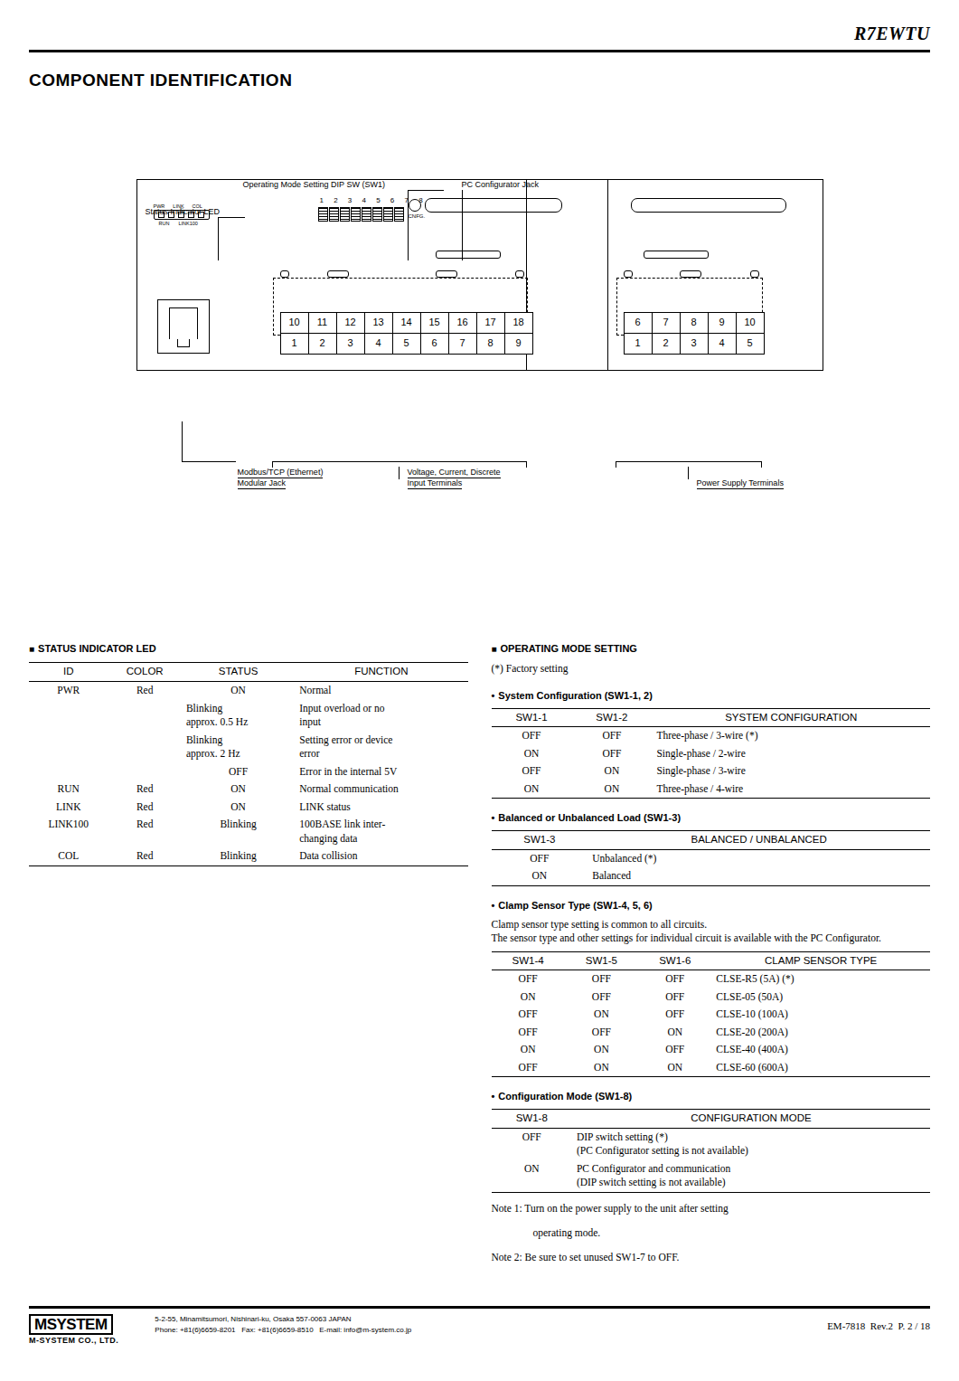R7EWTU
COMPONENT IDENTIFICATION
Operating Mode Setting DIP SW (SW1)
PC Configurator Jack
Status Indicator LED
PWR LINK COL
RUN LINK100
1 2 3 4 5 6 7 8
CNFG.
101112 131415 161718
123 456 789
678 910
123 45
Modbus/TCP (Ethernet)
Modular Jack
Voltage, Current, Discrete
Input Terminals
Power Supply Terminals
STATUS INDICATOR LED
| ID | COLOR | STATUS | FUNCTION |
| --- | --- | --- | --- |
| PWR | Red | ON | Normal |
| | | Blinking approx. 0.5 Hz | Input overload or no input |
| | | Blinking approx. 2 Hz | Setting error or device error |
| | | OFF | Error in the internal 5V |
| RUN | Red | ON | Normal communication |
| LINK | Red | ON | LINK status |
| LINK100 | Red | Blinking | 100BASE link inter- changing data |
| COL | Red | Blinking | Data collision |
OPERATING MODE SETTING
(*) Factory setting
System Configuration (SW1-1, 2)
| SW1-1 | SW1-2 | SYSTEM CONFIGURATION |
| --- | --- | --- |
| OFF | OFF | Three-phase / 3-wire (*) |
| ON | OFF | Single-phase / 2-wire |
| OFF | ON | Single-phase / 3-wire |
| ON | ON | Three-phase / 4-wire |
Balanced or Unbalanced Load (SW1-3)
| SW1-3 | BALANCED / UNBALANCED |
| --- | --- |
| OFF | Unbalanced (*) |
| ON | Balanced |
Clamp Sensor Type (SW1-4, 5, 6)
Clamp sensor type setting is common to all circuits.
The sensor type and other settings for individual circuit is available with the PC Configurator.
| SW1-4 | SW1-5 | SW1-6 | CLAMP SENSOR TYPE |
| --- | --- | --- | --- |
| OFF | OFF | OFF | CLSE-R5 (5A) (*) |
| ON | OFF | OFF | CLSE-05 (50A) |
| OFF | ON | OFF | CLSE-10 (100A) |
| OFF | OFF | ON | CLSE-20 (200A) |
| ON | ON | OFF | CLSE-40 (400A) |
| OFF | ON | ON | CLSE-60 (600A) |
Configuration Mode (SW1-8)
| SW1-8 | CONFIGURATION MODE |
| --- | --- |
| OFF | DIP switch setting (*) (PC Configurator setting is not available) |
| ON | PC Configurator and communication (DIP switch setting is not available) |
Note 1: Turn on the power supply to the unit after setting
operating mode.
Note 2: Be sure to set unused SW1-7 to OFF.
MSYSTEM
M-SYSTEM CO., LTD.
5-2-55, Minamitsumori, Nishinari-ku, Osaka 557-0063 JAPAN
Phone: +81(6)6659-8201 Fax: +81(6)6659-8510 E-mail: info@m-system.co.jp
EM-7818 Rev.2 P. 2 / 18